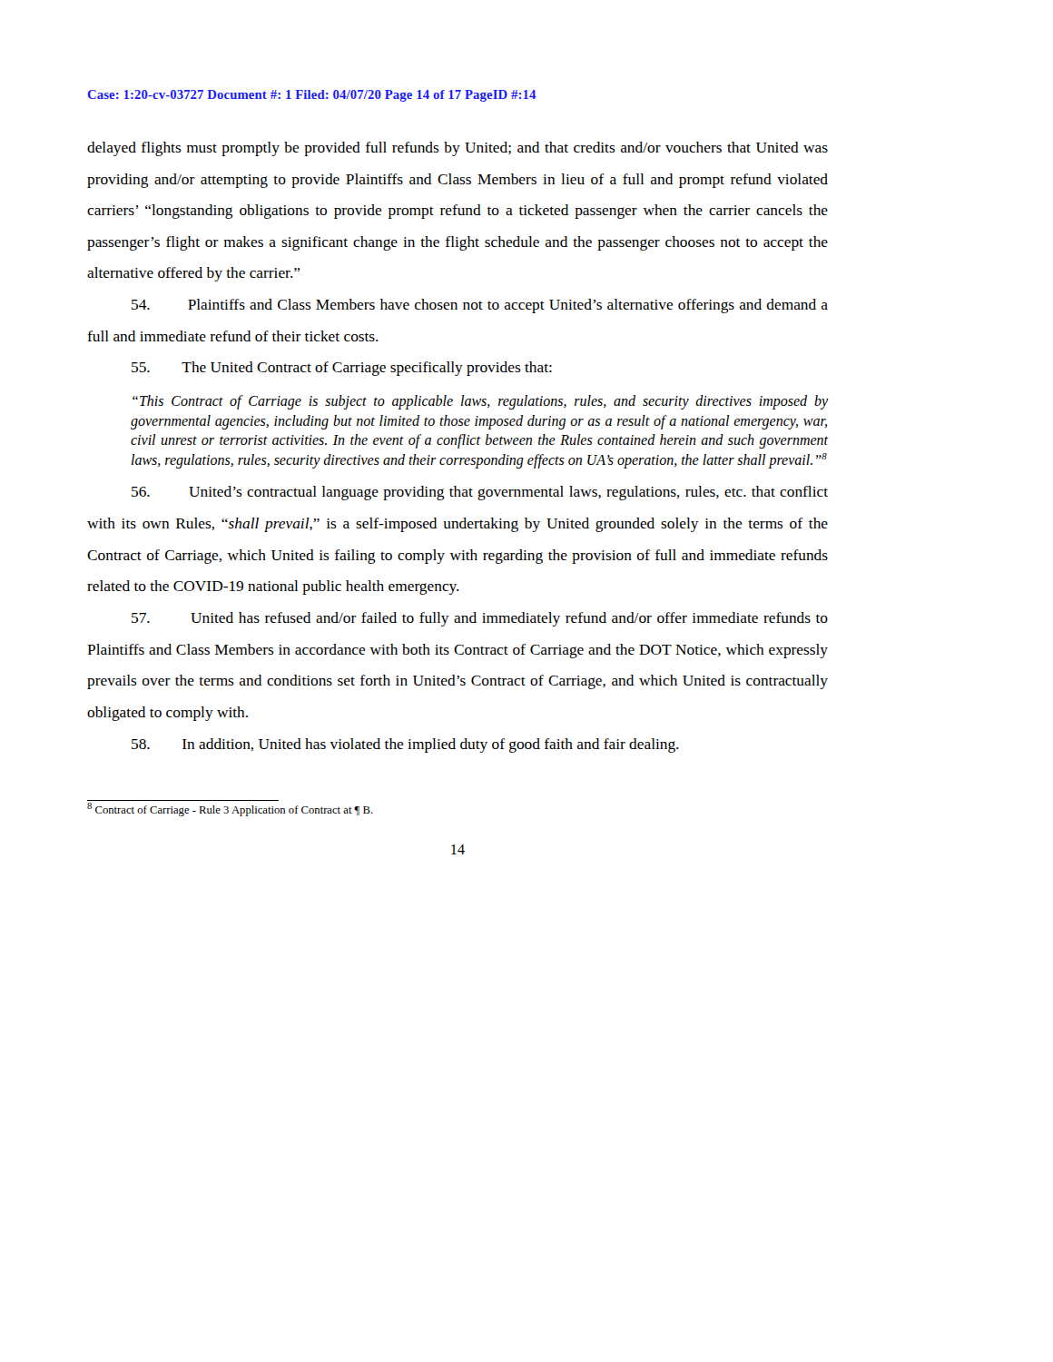Case: 1:20-cv-03727 Document #: 1 Filed: 04/07/20 Page 14 of 17 PageID #:14
delayed flights must promptly be provided full refunds by United; and that credits and/or vouchers that United was providing and/or attempting to provide Plaintiffs and Class Members in lieu of a full and prompt refund violated carriers’ “longstanding obligations to provide prompt refund to a ticketed passenger when the carrier cancels the passenger’s flight or makes a significant change in the flight schedule and the passenger chooses not to accept the alternative offered by the carrier.”
54. Plaintiffs and Class Members have chosen not to accept United’s alternative offerings and demand a full and immediate refund of their ticket costs.
55. The United Contract of Carriage specifically provides that:
“This Contract of Carriage is subject to applicable laws, regulations, rules, and security directives imposed by governmental agencies, including but not limited to those imposed during or as a result of a national emergency, war, civil unrest or terrorist activities. In the event of a conflict between the Rules contained herein and such government laws, regulations, rules, security directives and their corresponding effects on UA’s operation, the latter shall prevail.”8
56. United’s contractual language providing that governmental laws, regulations, rules, etc. that conflict with its own Rules, “shall prevail,” is a self-imposed undertaking by United grounded solely in the terms of the Contract of Carriage, which United is failing to comply with regarding the provision of full and immediate refunds related to the COVID-19 national public health emergency.
57. United has refused and/or failed to fully and immediately refund and/or offer immediate refunds to Plaintiffs and Class Members in accordance with both its Contract of Carriage and the DOT Notice, which expressly prevails over the terms and conditions set forth in United’s Contract of Carriage, and which United is contractually obligated to comply with.
58. In addition, United has violated the implied duty of good faith and fair dealing.
8 Contract of Carriage - Rule 3 Application of Contract at ¶ B.
14